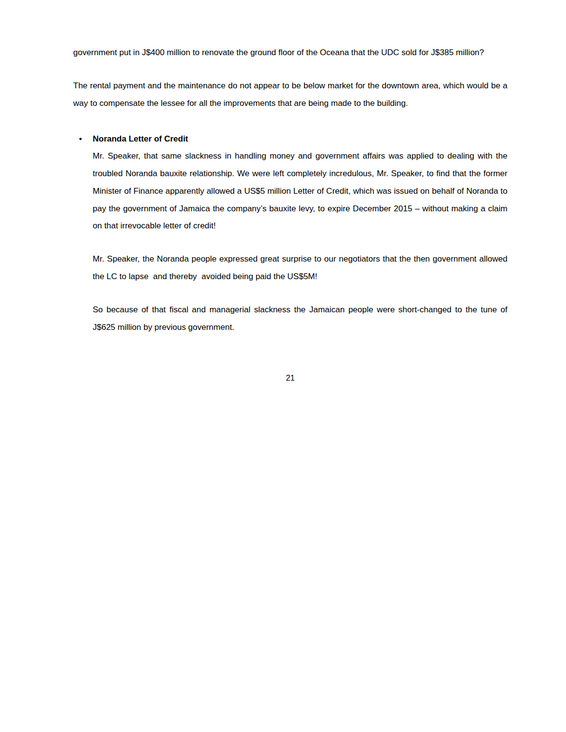government put in J$400 million to renovate the ground floor of the Oceana that the UDC sold for J$385 million?
The rental payment and the maintenance do not appear to be below market for the downtown area, which would be a way to compensate the lessee for all the improvements that are being made to the building.
Noranda Letter of Credit
Mr. Speaker, that same slackness in handling money and government affairs was applied to dealing with the troubled Noranda bauxite relationship. We were left completely incredulous, Mr. Speaker, to find that the former Minister of Finance apparently allowed a US$5 million Letter of Credit, which was issued on behalf of Noranda to pay the government of Jamaica the company’s bauxite levy, to expire December 2015 – without making a claim on that irrevocable letter of credit!
Mr. Speaker, the Noranda people expressed great surprise to our negotiators that the then government allowed the LC to lapse and thereby avoided being paid the US$5M!
So because of that fiscal and managerial slackness the Jamaican people were short-changed to the tune of J$625 million by previous government.
21